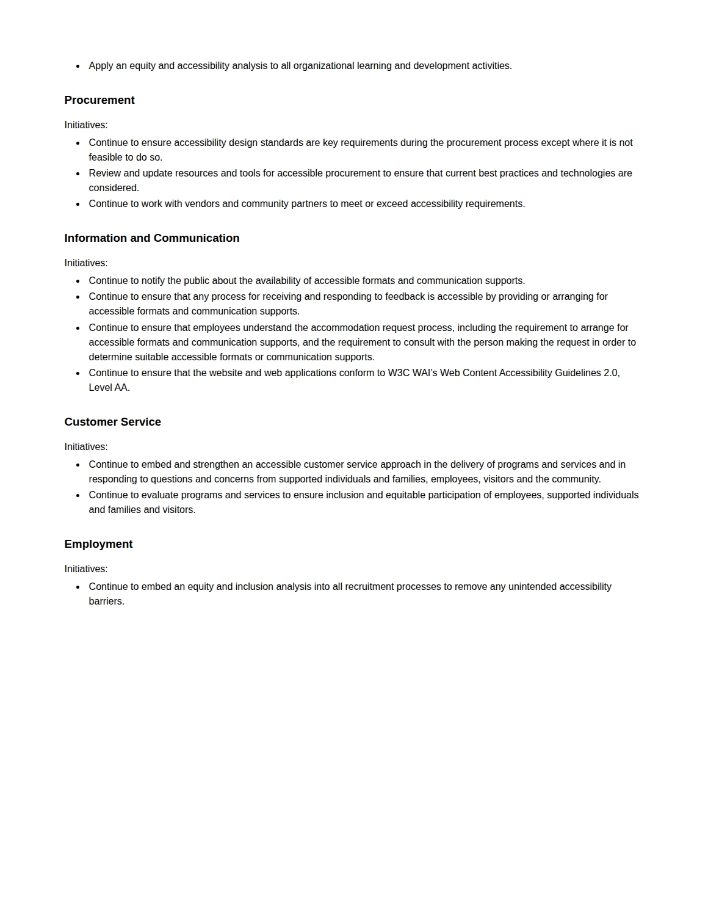Apply an equity and accessibility analysis to all organizational learning and development activities.
Procurement
Initiatives:
Continue to ensure accessibility design standards are key requirements during the procurement process except where it is not feasible to do so.
Review and update resources and tools for accessible procurement to ensure that current best practices and technologies are considered.
Continue to work with vendors and community partners to meet or exceed accessibility requirements.
Information and Communication
Initiatives:
Continue to notify the public about the availability of accessible formats and communication supports.
Continue to ensure that any process for receiving and responding to feedback is accessible by providing or arranging for accessible formats and communication supports.
Continue to ensure that employees understand the accommodation request process, including the requirement to arrange for accessible formats and communication supports, and the requirement to consult with the person making the request in order to determine suitable accessible formats or communication supports.
Continue to ensure that the website and web applications conform to W3C WAI’s Web Content Accessibility Guidelines 2.0, Level AA.
Customer Service
Initiatives:
Continue to embed and strengthen an accessible customer service approach in the delivery of programs and services and in responding to questions and concerns from supported individuals and families, employees, visitors and the community.
Continue to evaluate programs and services to ensure inclusion and equitable participation of employees, supported individuals and families and visitors.
Employment
Initiatives:
Continue to embed an equity and inclusion analysis into all recruitment processes to remove any unintended accessibility barriers.